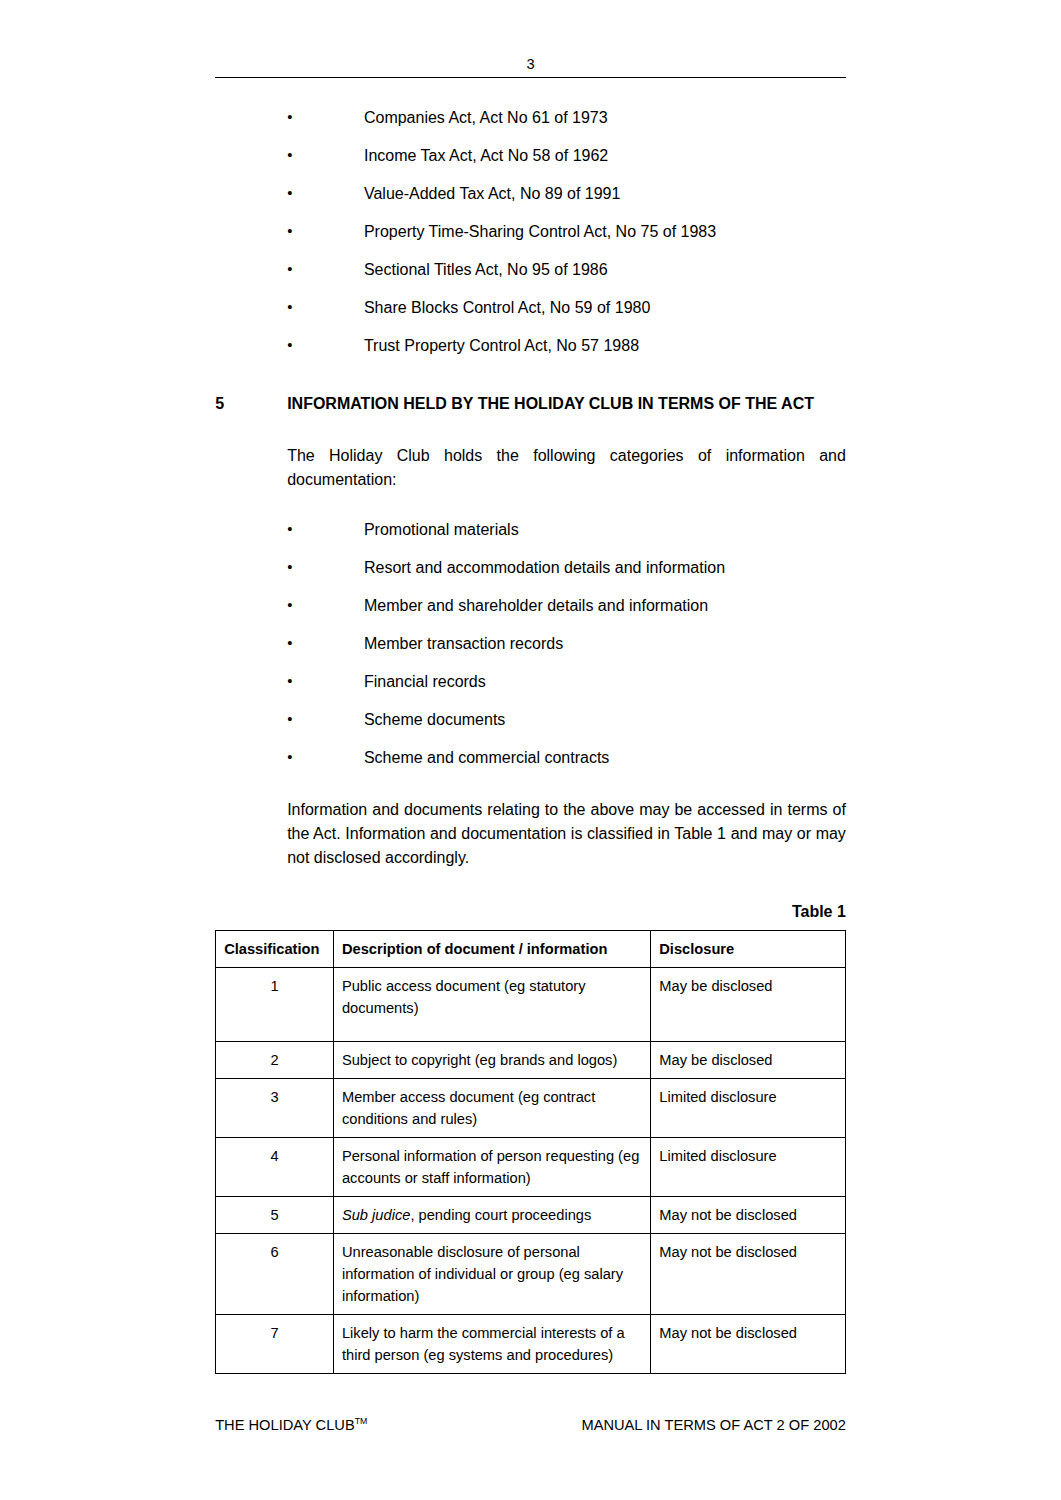3
Companies Act, Act No 61 of 1973
Income Tax Act, Act No 58 of 1962
Value-Added Tax Act, No 89 of 1991
Property Time-Sharing Control Act, No 75 of 1983
Sectional Titles Act, No 95 of 1986
Share Blocks Control Act, No 59 of 1980
Trust Property Control Act, No 57 1988
5
Information held by the Holiday Club in terms of the Act
The Holiday Club holds the following categories of information and documentation:
Promotional materials
Resort and accommodation details and information
Member and shareholder details and information
Member transaction records
Financial records
Scheme documents
Scheme and commercial contracts
Information and documents relating to the above may be accessed in terms of the Act. Information and documentation is classified in Table 1 and may or may not disclosed accordingly.
Table 1
| Classification | Description of document / information | Disclosure |
| --- | --- | --- |
| 1 | Public access document (eg statutory documents) | May be disclosed |
| 2 | Subject to copyright (eg brands and logos) | May be disclosed |
| 3 | Member access document (eg contract conditions and rules) | Limited disclosure |
| 4 | Personal information of person requesting (eg accounts or staff information) | Limited disclosure |
| 5 | Sub judice , pending court proceedings | May not be disclosed |
| 6 | Unreasonable disclosure of personal information of individual or group (eg salary information) | May not be disclosed |
| 7 | Likely to harm the commercial interests of a third person (eg systems and procedures) | May not be disclosed |
The Holiday ClubTM
Manual in terms of Act 2 of 2002